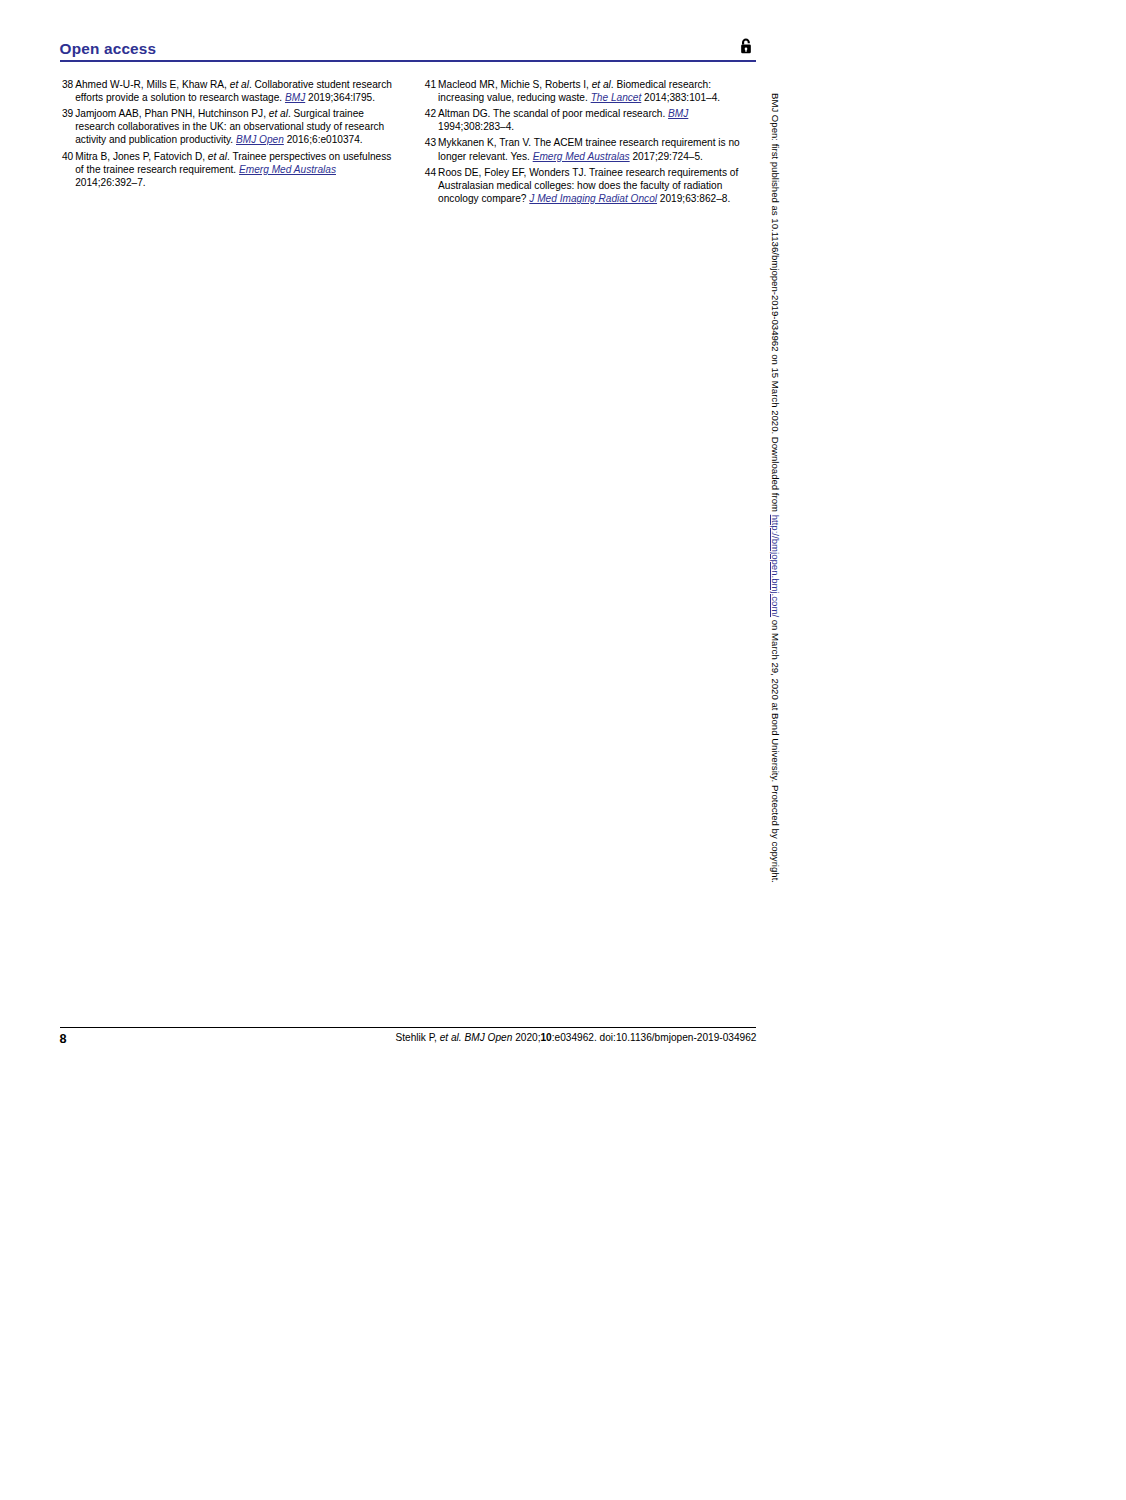Open access
38 Ahmed W-U-R, Mills E, Khaw RA, et al. Collaborative student research efforts provide a solution to research wastage. BMJ 2019;364:l795.
39 Jamjoom AAB, Phan PNH, Hutchinson PJ, et al. Surgical trainee research collaboratives in the UK: an observational study of research activity and publication productivity. BMJ Open 2016;6:e010374.
40 Mitra B, Jones P, Fatovich D, et al. Trainee perspectives on usefulness of the trainee research requirement. Emerg Med Australas 2014;26:392–7.
41 Macleod MR, Michie S, Roberts I, et al. Biomedical research: increasing value, reducing waste. The Lancet 2014;383:101–4.
42 Altman DG. The scandal of poor medical research. BMJ 1994;308:283–4.
43 Mykkanen K, Tran V. The ACEM trainee research requirement is no longer relevant. Yes. Emerg Med Australas 2017;29:724–5.
44 Roos DE, Foley EF, Wonders TJ. Trainee research requirements of Australasian medical colleges: how does the faculty of radiation oncology compare? J Med Imaging Radiat Oncol 2019;63:862–8.
8
Stehlik P, et al. BMJ Open 2020;10:e034962. doi:10.1136/bmjopen-2019-034962
BMJ Open: first published as 10.1136/bmjopen-2019-034962 on 15 March 2020. Downloaded from http://bmjopen.bmj.com/ on March 29, 2020 at Bond University. Protected by copyright.